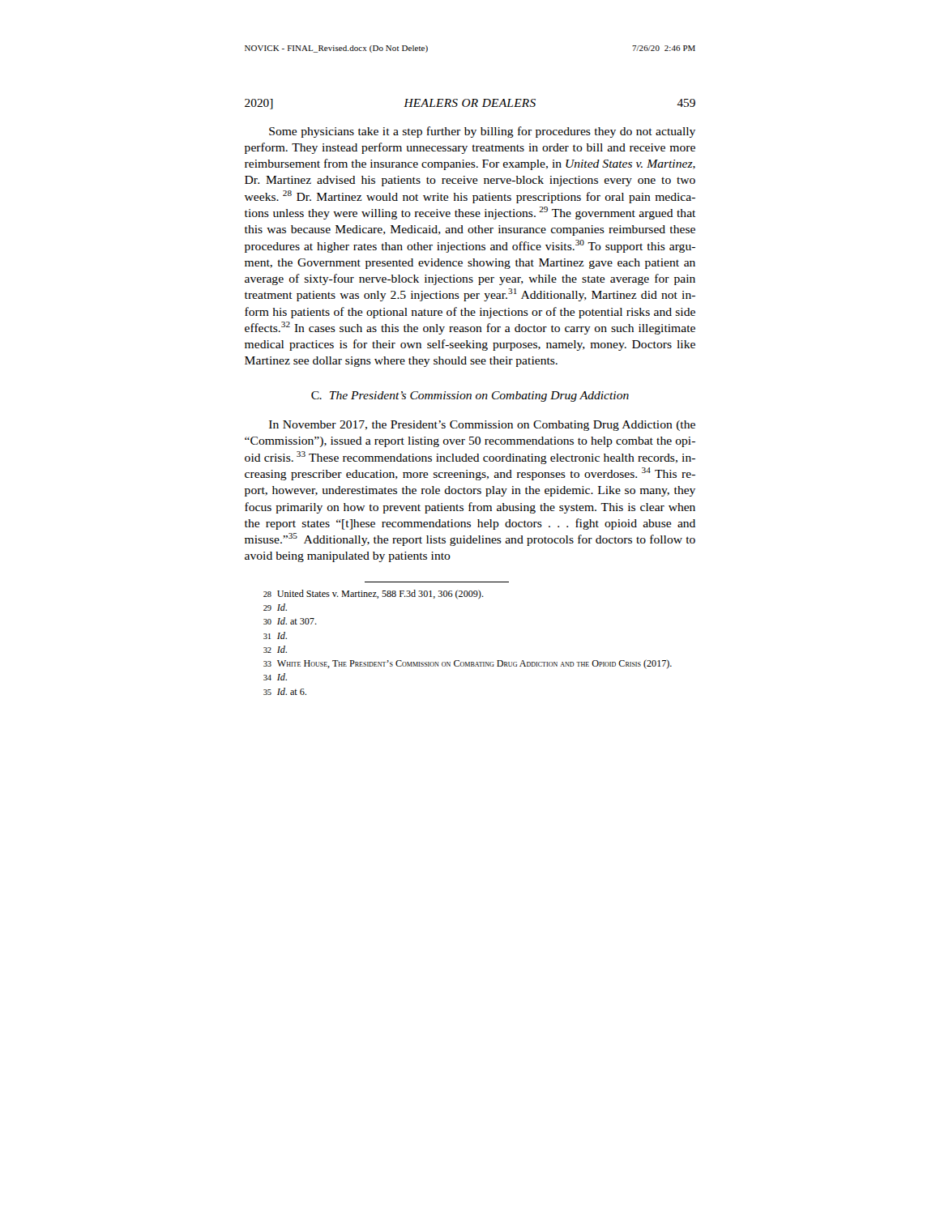NOVICK - FINAL_Revised.docx (Do Not Delete) 7/26/20 2:46 PM
2020] HEALERS OR DEALERS 459
Some physicians take it a step further by billing for procedures they do not actually perform. They instead perform unnecessary treatments in order to bill and receive more reimbursement from the insurance companies. For example, in United States v. Martinez, Dr. Martinez advised his patients to receive nerve-block injections every one to two weeks. 28 Dr. Martinez would not write his patients prescriptions for oral pain medications unless they were willing to receive these injections. 29 The government argued that this was because Medicare, Medicaid, and other insurance companies reimbursed these procedures at higher rates than other injections and office visits.30 To support this argument, the Government presented evidence showing that Martinez gave each patient an average of sixty-four nerve-block injections per year, while the state average for pain treatment patients was only 2.5 injections per year.31 Additionally, Martinez did not inform his patients of the optional nature of the injections or of the potential risks and side effects.32 In cases such as this the only reason for a doctor to carry on such illegitimate medical practices is for their own self-seeking purposes, namely, money. Doctors like Martinez see dollar signs where they should see their patients.
C. The President’s Commission on Combating Drug Addiction
In November 2017, the President’s Commission on Combating Drug Addiction (the “Commission”), issued a report listing over 50 recommendations to help combat the opioid crisis. 33 These recommendations included coordinating electronic health records, increasing prescriber education, more screenings, and responses to overdoses. 34 This report, however, underestimates the role doctors play in the epidemic. Like so many, they focus primarily on how to prevent patients from abusing the system. This is clear when the report states “[t]hese recommendations help doctors . . . fight opioid abuse and misuse.”35 Additionally, the report lists guidelines and protocols for doctors to follow to avoid being manipulated by patients into
28 United States v. Martinez, 588 F.3d 301, 306 (2009).
29 Id.
30 Id. at 307.
31 Id.
32 Id.
33 White House, The President’s Commission on Combating Drug Addiction and the Opioid Crisis (2017).
34 Id.
35 Id. at 6.